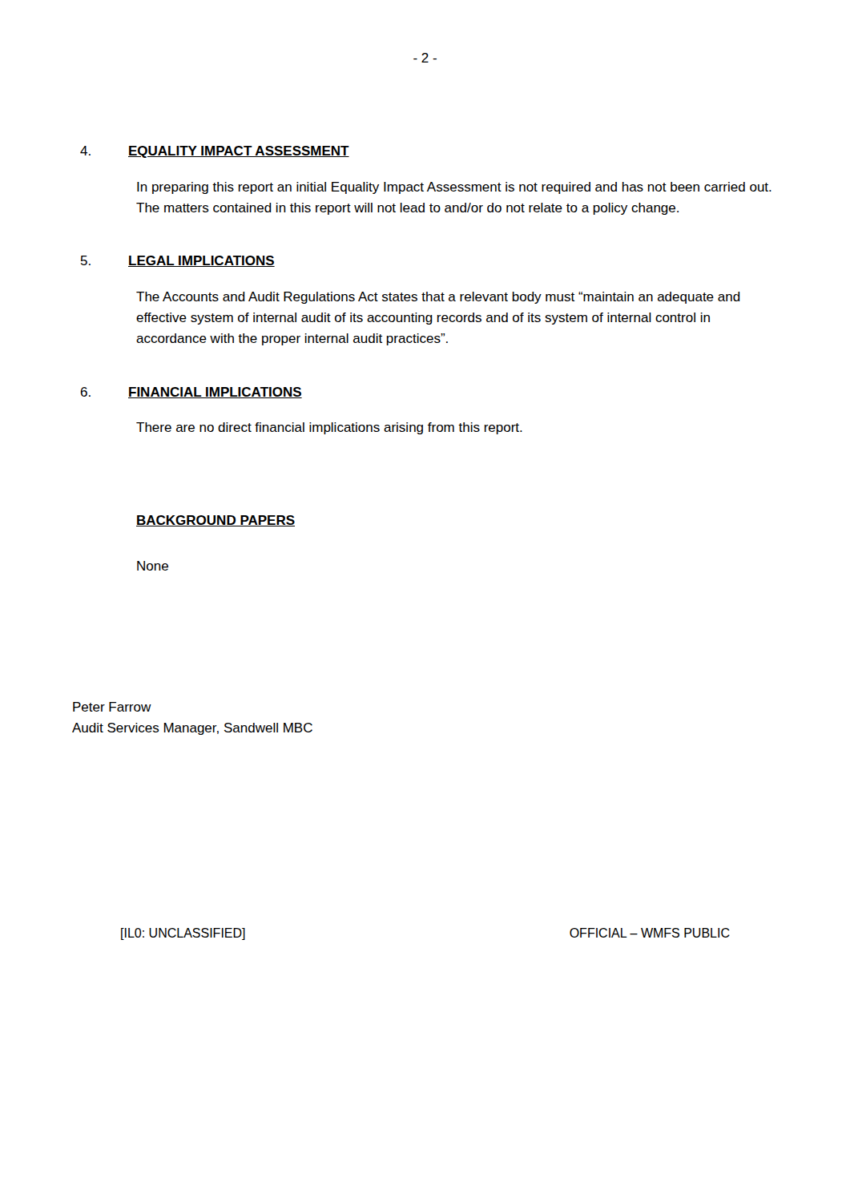- 2 -
4.
EQUALITY IMPACT ASSESSMENT
In preparing this report an initial Equality Impact Assessment is not required and has not been carried out. The matters contained in this report will not lead to and/or do not relate to a policy change.
5.
LEGAL IMPLICATIONS
The Accounts and Audit Regulations Act states that a relevant body must “maintain an adequate and effective system of internal audit of its accounting records and of its system of internal control in accordance with the proper internal audit practices”.
6.
FINANCIAL IMPLICATIONS
There are no direct financial implications arising from this report.
BACKGROUND PAPERS
None
Peter Farrow
Audit Services Manager, Sandwell MBC
[IL0: UNCLASSIFIED]
OFFICIAL – WMFS PUBLIC